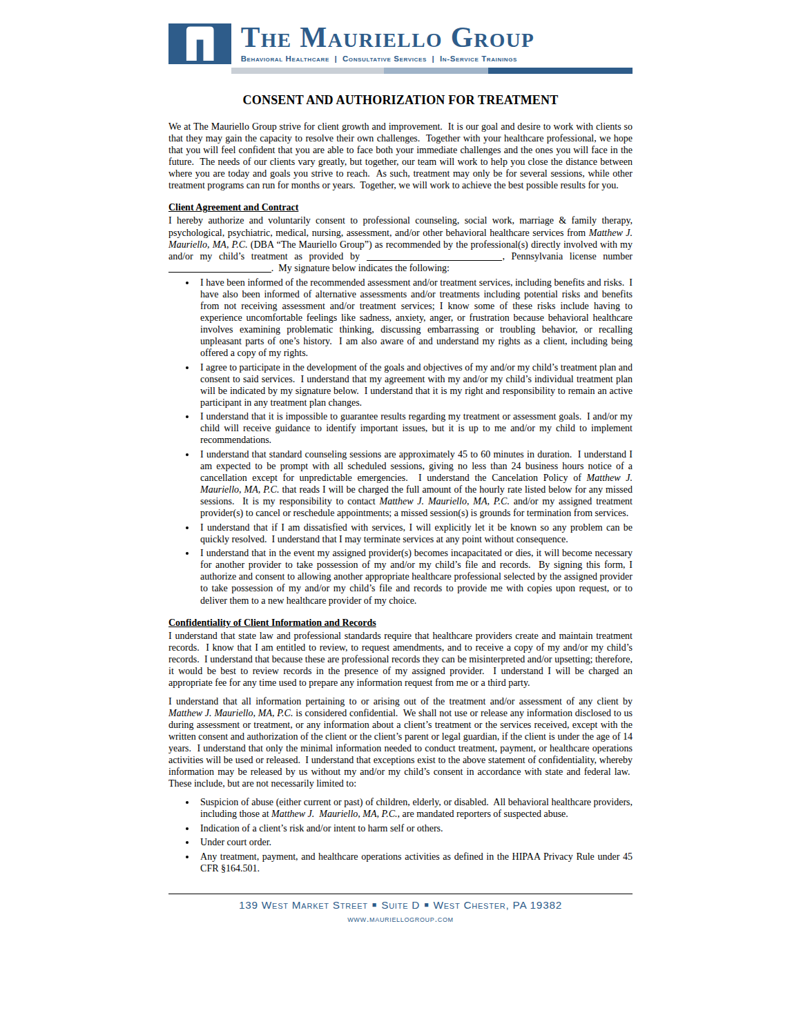The Mauriello Group
Behavioral Healthcare | Consultative Services | In-Service Trainings
Consent and Authorization for Treatment
We at The Mauriello Group strive for client growth and improvement. It is our goal and desire to work with clients so that they may gain the capacity to resolve their own challenges. Together with your healthcare professional, we hope that you will feel confident that you are able to face both your immediate challenges and the ones you will face in the future. The needs of our clients vary greatly, but together, our team will work to help you close the distance between where you are today and goals you strive to reach. As such, treatment may only be for several sessions, while other treatment programs can run for months or years. Together, we will work to achieve the best possible results for you.
Client Agreement and Contract
I hereby authorize and voluntarily consent to professional counseling, social work, marriage & family therapy, psychological, psychiatric, medical, nursing, assessment, and/or other behavioral healthcare services from Matthew J. Mauriello, MA, P.C. (DBA “The Mauriello Group”) as recommended by the professional(s) directly involved with my and/or my child’s treatment as provided by , Pennsylvania license number . My signature below indicates the following:
I have been informed of the recommended assessment and/or treatment services, including benefits and risks. I have also been informed of alternative assessments and/or treatments including potential risks and benefits from not receiving assessment and/or treatment services; I know some of these risks include having to experience uncomfortable feelings like sadness, anxiety, anger, or frustration because behavioral healthcare involves examining problematic thinking, discussing embarrassing or troubling behavior, or recalling unpleasant parts of one’s history. I am also aware of and understand my rights as a client, including being offered a copy of my rights.
I agree to participate in the development of the goals and objectives of my and/or my child’s treatment plan and consent to said services. I understand that my agreement with my and/or my child’s individual treatment plan will be indicated by my signature below. I understand that it is my right and responsibility to remain an active participant in any treatment plan changes.
I understand that it is impossible to guarantee results regarding my treatment or assessment goals. I and/or my child will receive guidance to identify important issues, but it is up to me and/or my child to implement recommendations.
I understand that standard counseling sessions are approximately 45 to 60 minutes in duration. I understand I am expected to be prompt with all scheduled sessions, giving no less than 24 business hours notice of a cancellation except for unpredictable emergencies. I understand the Cancelation Policy of Matthew J. Mauriello, MA, P.C. that reads I will be charged the full amount of the hourly rate listed below for any missed sessions. It is my responsibility to contact Matthew J. Mauriello, MA, P.C. and/or my assigned treatment provider(s) to cancel or reschedule appointments; a missed session(s) is grounds for termination from services.
I understand that if I am dissatisfied with services, I will explicitly let it be known so any problem can be quickly resolved. I understand that I may terminate services at any point without consequence.
I understand that in the event my assigned provider(s) becomes incapacitated or dies, it will become necessary for another provider to take possession of my and/or my child’s file and records. By signing this form, I authorize and consent to allowing another appropriate healthcare professional selected by the assigned provider to take possession of my and/or my child’s file and records to provide me with copies upon request, or to deliver them to a new healthcare provider of my choice.
Confidentiality of Client Information and Records
I understand that state law and professional standards require that healthcare providers create and maintain treatment records. I know that I am entitled to review, to request amendments, and to receive a copy of my and/or my child’s records. I understand that because these are professional records they can be misinterpreted and/or upsetting; therefore, it would be best to review records in the presence of my assigned provider. I understand I will be charged an appropriate fee for any time used to prepare any information request from me or a third party.
I understand that all information pertaining to or arising out of the treatment and/or assessment of any client by Matthew J. Mauriello, MA, P.C. is considered confidential. We shall not use or release any information disclosed to us during assessment or treatment, or any information about a client’s treatment or the services received, except with the written consent and authorization of the client or the client’s parent or legal guardian, if the client is under the age of 14 years. I understand that only the minimal information needed to conduct treatment, payment, or healthcare operations activities will be used or released. I understand that exceptions exist to the above statement of confidentiality, whereby information may be released by us without my and/or my child’s consent in accordance with state and federal law. These include, but are not necessarily limited to:
Suspicion of abuse (either current or past) of children, elderly, or disabled. All behavioral healthcare providers, including those at Matthew J. Mauriello, MA, P.C., are mandated reporters of suspected abuse.
Indication of a client’s risk and/or intent to harm self or others.
Under court order.
Any treatment, payment, and healthcare operations activities as defined in the HIPAA Privacy Rule under 45 CFR §164.501.
139 West Market Street ■ Suite D ■ West Chester, PA 19382
www.mauriellogroup.com